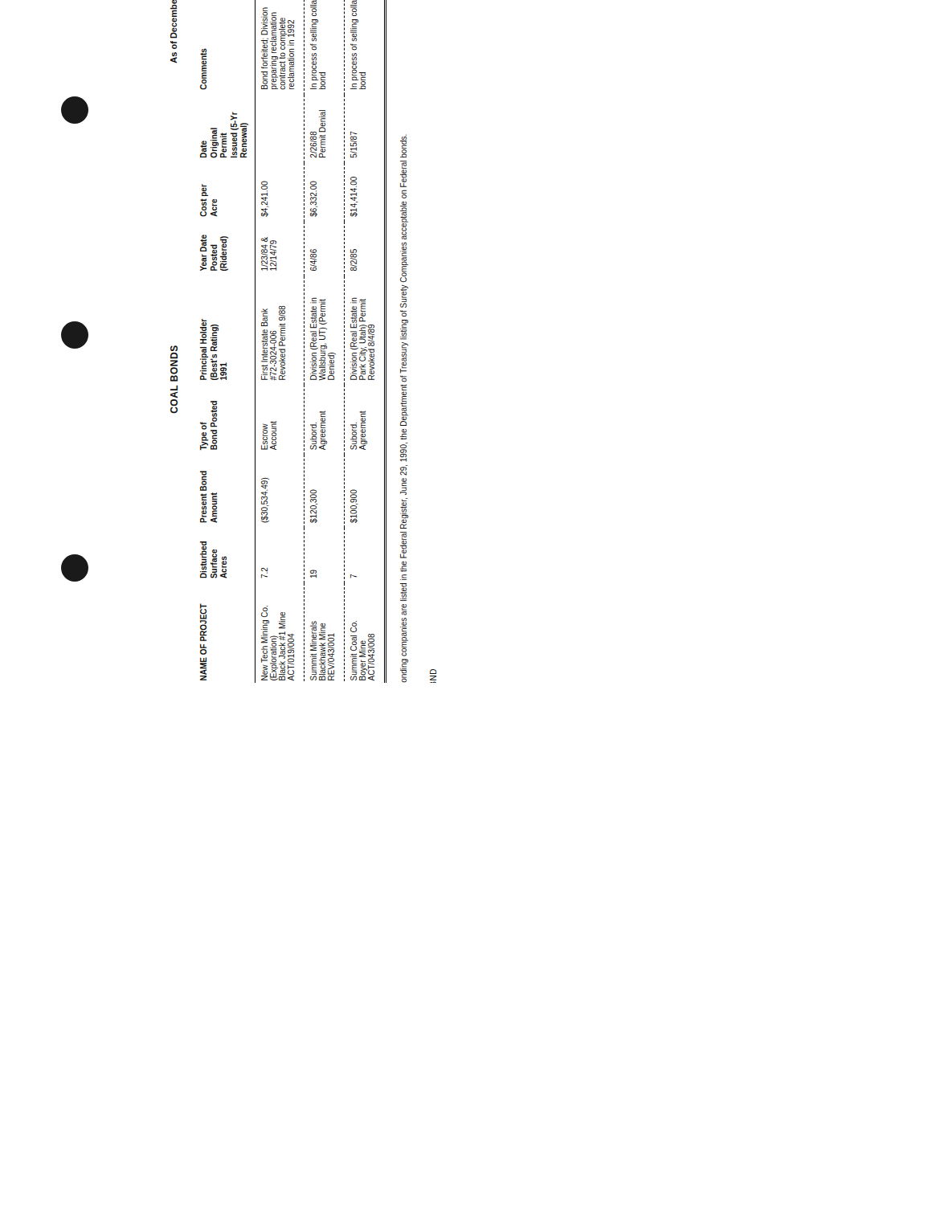Page 6
COAL BONDS
As of December 31, 1991
| Dollar Year | NAME OF PROJECT | Disturbed Surface Acres | Present Bond Amount | Type of Bond Posted | Principal Holder (Best's Rating) 1991 | Year Date Posted (Ridered) | Cost per Acre | Date Original Permit Issued (5-Yr Renewal) | Comments |
| --- | --- | --- | --- | --- | --- | --- | --- | --- | --- |
| | New Tech Mining Co. (Exploration) Black Jack #1 Mine ACT/019/004 | 7.2 | ($30,534.49) | Escrow Account | First Interstate Bank #72-3024-006 Revoked Permit 9/88 | 1/23/84 & 12/14/79 | $4,241.00 | | Bond forfeited; Division preparing reclamation contract to complete reclamation in 1992 |
| 1990 | Summit Minerals Blackhawk Mine REV/043/001 | 19 | $120,300 | Subord. Agreement | Division (Real Estate in Wallsburg, UT) (Permit Denied) | 6/4/86 | $6,332.00 | 2/26/88 Permit Denial | In process of selling collateral bond |
| 1986 | Summit Coal Co. Boyer Mine ACT/043/008 | 7 | $100,900 | Subord. Agreement | Division (Real Estate in Park City, Utah) Permit Revoked 8/4/89 | 8/2/85 | $14,414.00 | 5/15/87 | In process of selling collateral bond |
*All of the bonding companies are listed in the Federal Register, June 29, 1990, the Department of Treasury listing of Surety Companies acceptable on Federal bonds.
A:\COAL.BND